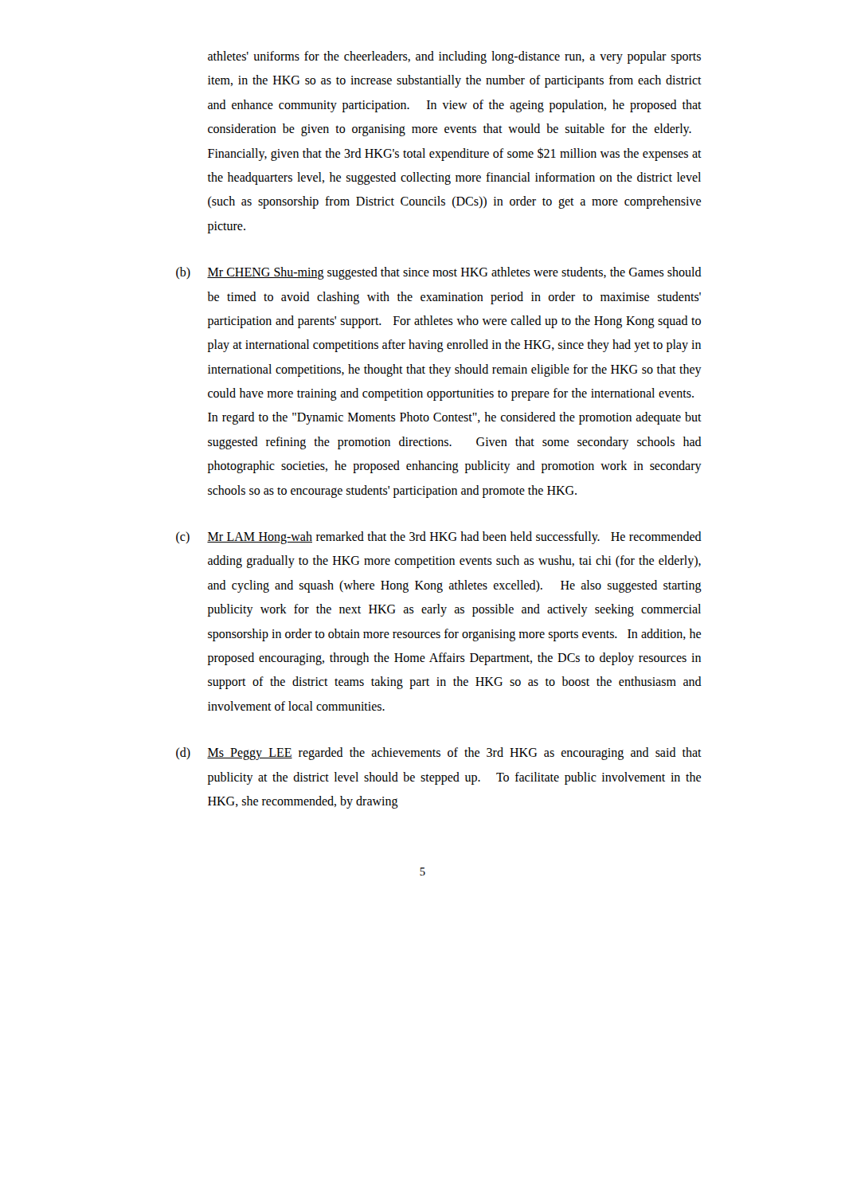athletes' uniforms for the cheerleaders, and including long-distance run, a very popular sports item, in the HKG so as to increase substantially the number of participants from each district and enhance community participation. In view of the ageing population, he proposed that consideration be given to organising more events that would be suitable for the elderly. Financially, given that the 3rd HKG's total expenditure of some $21 million was the expenses at the headquarters level, he suggested collecting more financial information on the district level (such as sponsorship from District Councils (DCs)) in order to get a more comprehensive picture.
(b)
Mr CHENG Shu-ming suggested that since most HKG athletes were students, the Games should be timed to avoid clashing with the examination period in order to maximise students' participation and parents' support. For athletes who were called up to the Hong Kong squad to play at international competitions after having enrolled in the HKG, since they had yet to play in international competitions, he thought that they should remain eligible for the HKG so that they could have more training and competition opportunities to prepare for the international events. In regard to the "Dynamic Moments Photo Contest", he considered the promotion adequate but suggested refining the promotion directions. Given that some secondary schools had photographic societies, he proposed enhancing publicity and promotion work in secondary schools so as to encourage students' participation and promote the HKG.
(c)
Mr LAM Hong-wah remarked that the 3rd HKG had been held successfully. He recommended adding gradually to the HKG more competition events such as wushu, tai chi (for the elderly), and cycling and squash (where Hong Kong athletes excelled). He also suggested starting publicity work for the next HKG as early as possible and actively seeking commercial sponsorship in order to obtain more resources for organising more sports events. In addition, he proposed encouraging, through the Home Affairs Department, the DCs to deploy resources in support of the district teams taking part in the HKG so as to boost the enthusiasm and involvement of local communities.
(d)
Ms Peggy LEE regarded the achievements of the 3rd HKG as encouraging and said that publicity at the district level should be stepped up. To facilitate public involvement in the HKG, she recommended, by drawing
5